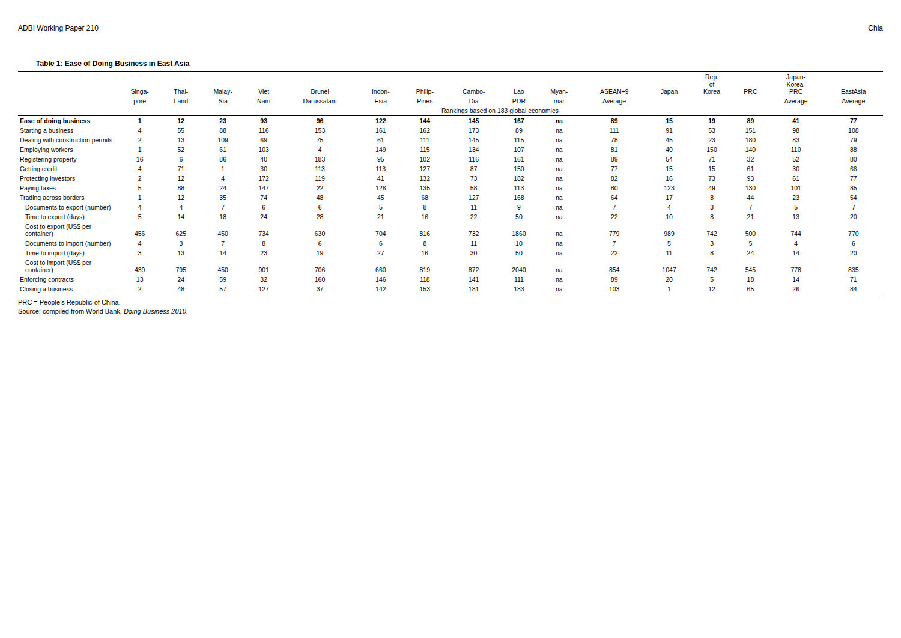ADBI Working Paper 210
Chia
Table 1: Ease of Doing Business in East Asia
| | Singa- | Thai- | Malay- | Viet | Brunei | Indon- | Philip- | Cambo- | Lao | Myan- | ASEAN+9 | Japan | Rep. of Korea | PRC | Japan- Korea- PRC | EastAsia |
| --- | --- | --- | --- | --- | --- | --- | --- | --- | --- | --- | --- | --- | --- | --- | --- | --- |
| | pore | Land | Sia | Nam | Darussalam | Esia | Pines | Dia | PDR | mar | Average | | | | Average | Average |
| | Rankings based on 183 global economies |
| Ease of doing business | 1 | 12 | 23 | 93 | 96 | 122 | 144 | 145 | 167 | na | 89 | 15 | 19 | 89 | 41 | 77 |
| Starting a business | 4 | 55 | 88 | 116 | 153 | 161 | 162 | 173 | 89 | na | 111 | 91 | 53 | 151 | 98 | 108 |
| Dealing with construction permits | 2 | 13 | 109 | 69 | 75 | 61 | 111 | 145 | 115 | na | 78 | 45 | 23 | 180 | 83 | 79 |
| Employing workers | 1 | 52 | 61 | 103 | 4 | 149 | 115 | 134 | 107 | na | 81 | 40 | 150 | 140 | 110 | 88 |
| Registering property | 16 | 6 | 86 | 40 | 183 | 95 | 102 | 116 | 161 | na | 89 | 54 | 71 | 32 | 52 | 80 |
| Getting credit | 4 | 71 | 1 | 30 | 113 | 113 | 127 | 87 | 150 | na | 77 | 15 | 15 | 61 | 30 | 66 |
| Protecting investors | 2 | 12 | 4 | 172 | 119 | 41 | 132 | 73 | 182 | na | 82 | 16 | 73 | 93 | 61 | 77 |
| Paying taxes | 5 | 88 | 24 | 147 | 22 | 126 | 135 | 58 | 113 | na | 80 | 123 | 49 | 130 | 101 | 85 |
| Trading across borders | 1 | 12 | 35 | 74 | 48 | 45 | 68 | 127 | 168 | na | 64 | 17 | 8 | 44 | 23 | 54 |
| Documents to export (number) | 4 | 4 | 7 | 6 | 6 | 5 | 8 | 11 | 9 | na | 7 | 4 | 3 | 7 | 5 | 7 |
| Time to export (days) | 5 | 14 | 18 | 24 | 28 | 21 | 16 | 22 | 50 | na | 22 | 10 | 8 | 21 | 13 | 20 |
| Cost to export (US$ per container) | 456 | 625 | 450 | 734 | 630 | 704 | 816 | 732 | 1860 | na | 779 | 989 | 742 | 500 | 744 | 770 |
| Documents to import (number) | 4 | 3 | 7 | 8 | 6 | 6 | 8 | 11 | 10 | na | 7 | 5 | 3 | 5 | 4 | 6 |
| Time to import (days) | 3 | 13 | 14 | 23 | 19 | 27 | 16 | 30 | 50 | na | 22 | 11 | 8 | 24 | 14 | 20 |
| Cost to import (US$ per container) | 439 | 795 | 450 | 901 | 706 | 660 | 819 | 872 | 2040 | na | 854 | 1047 | 742 | 545 | 778 | 835 |
| Enforcing contracts | 13 | 24 | 59 | 32 | 160 | 146 | 118 | 141 | 111 | na | 89 | 20 | 5 | 18 | 14 | 71 |
| Closing a business | 2 | 48 | 57 | 127 | 37 | 142 | 153 | 181 | 183 | na | 103 | 1 | 12 | 65 | 26 | 84 |
PRC = People’s Republic of China.
Source: compiled from World Bank, Doing Business 2010.